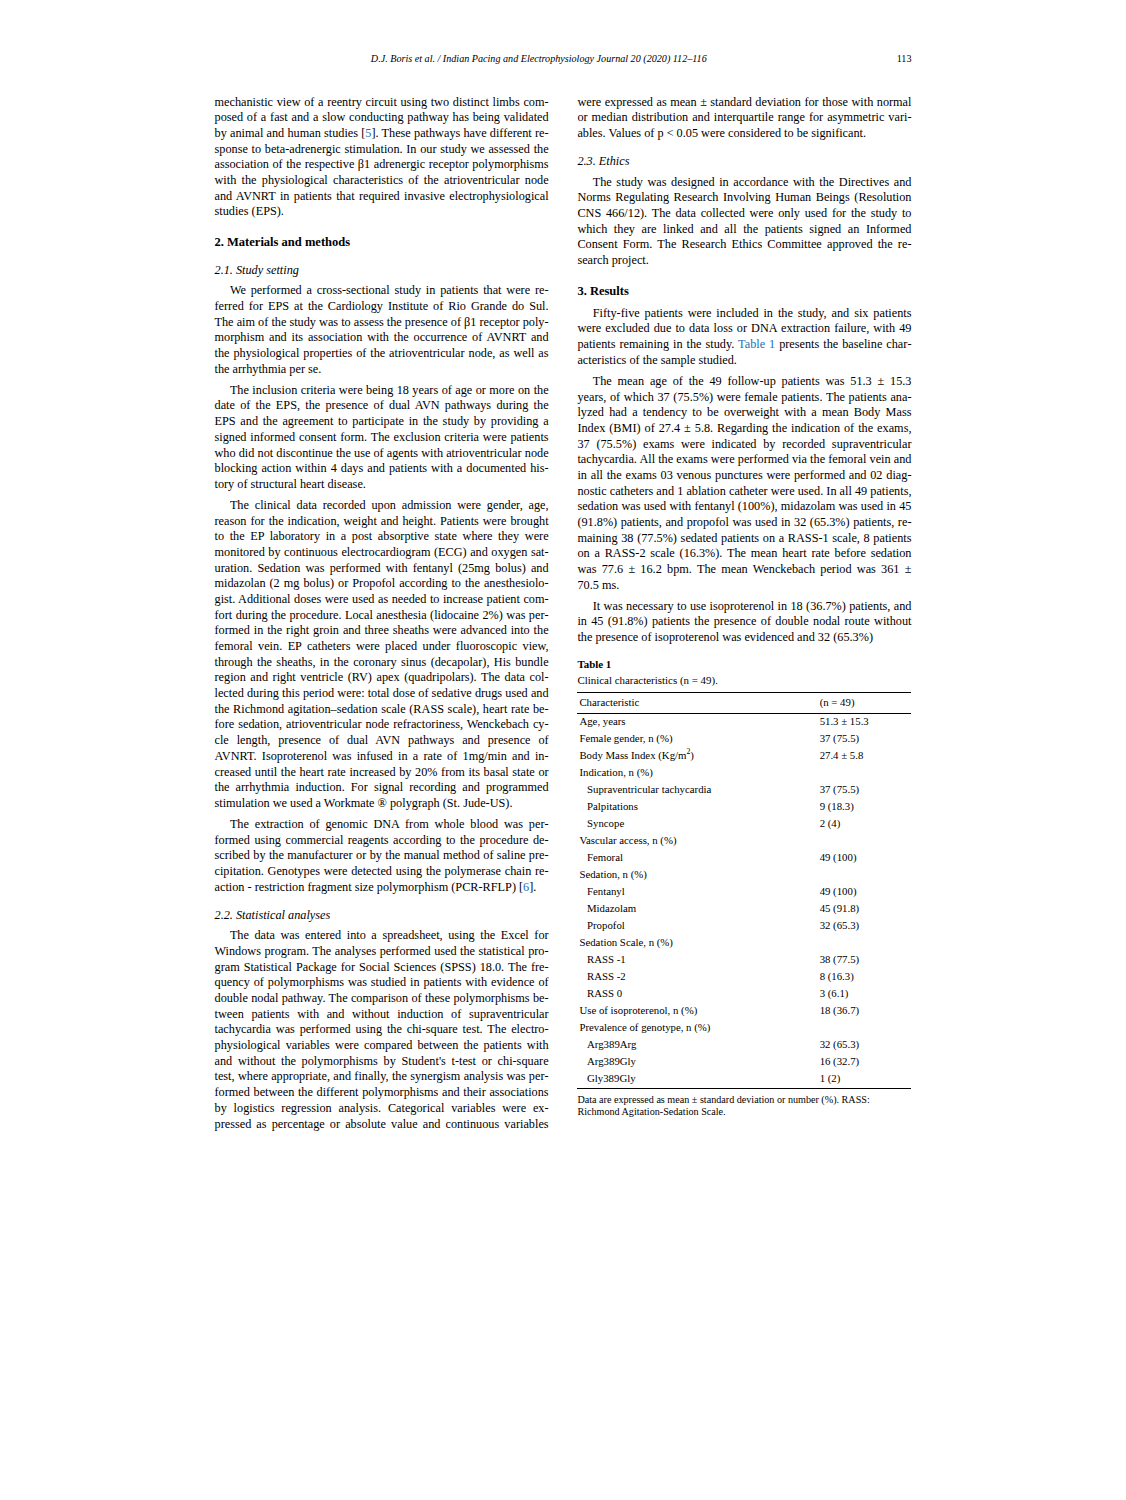D.J. Boris et al. / Indian Pacing and Electrophysiology Journal 20 (2020) 112–116
113
mechanistic view of a reentry circuit using two distinct limbs composed of a fast and a slow conducting pathway has being validated by animal and human studies [5]. These pathways have different response to beta-adrenergic stimulation. In our study we assessed the association of the respective β1 adrenergic receptor polymorphisms with the physiological characteristics of the atrioventricular node and AVNRT in patients that required invasive electrophysiological studies (EPS).
2. Materials and methods
2.1. Study setting
We performed a cross-sectional study in patients that were referred for EPS at the Cardiology Institute of Rio Grande do Sul. The aim of the study was to assess the presence of β1 receptor polymorphism and its association with the occurrence of AVNRT and the physiological properties of the atrioventricular node, as well as the arrhythmia per se.
The inclusion criteria were being 18 years of age or more on the date of the EPS, the presence of dual AVN pathways during the EPS and the agreement to participate in the study by providing a signed informed consent form. The exclusion criteria were patients who did not discontinue the use of agents with atrioventricular node blocking action within 4 days and patients with a documented history of structural heart disease.
The clinical data recorded upon admission were gender, age, reason for the indication, weight and height. Patients were brought to the EP laboratory in a post absorptive state where they were monitored by continuous electrocardiogram (ECG) and oxygen saturation. Sedation was performed with fentanyl (25mg bolus) and midazolan (2 mg bolus) or Propofol according to the anesthesiologist. Additional doses were used as needed to increase patient comfort during the procedure. Local anesthesia (lidocaine 2%) was performed in the right groin and three sheaths were advanced into the femoral vein. EP catheters were placed under fluoroscopic view, through the sheaths, in the coronary sinus (decapolar), His bundle region and right ventricle (RV) apex (quadripolars). The data collected during this period were: total dose of sedative drugs used and the Richmond agitation–sedation scale (RASS scale), heart rate before sedation, atrioventricular node refractoriness, Wenckebach cycle length, presence of dual AVN pathways and presence of AVNRT. Isoproterenol was infused in a rate of 1mg/min and increased until the heart rate increased by 20% from its basal state or the arrhythmia induction. For signal recording and programmed stimulation we used a Workmate ® polygraph (St. Jude-US).
The extraction of genomic DNA from whole blood was performed using commercial reagents according to the procedure described by the manufacturer or by the manual method of saline precipitation. Genotypes were detected using the polymerase chain reaction - restriction fragment size polymorphism (PCR-RFLP) [6].
2.2. Statistical analyses
The data was entered into a spreadsheet, using the Excel for Windows program. The analyses performed used the statistical program Statistical Package for Social Sciences (SPSS) 18.0. The frequency of polymorphisms was studied in patients with evidence of double nodal pathway. The comparison of these polymorphisms between patients with and without induction of supraventricular tachycardia was performed using the chi-square test. The electrophysiological variables were compared between the patients with and without the polymorphisms by Student's t-test or chi-square test, where appropriate, and finally, the synergism analysis was performed between the different polymorphisms and their associations by logistics regression analysis. Categorical variables were expressed as percentage or absolute value and continuous variables were expressed as mean ± standard deviation for those with normal or median distribution and interquartile range for asymmetric variables. Values of p < 0.05 were considered to be significant.
2.3. Ethics
The study was designed in accordance with the Directives and Norms Regulating Research Involving Human Beings (Resolution CNS 466/12). The data collected were only used for the study to which they are linked and all the patients signed an Informed Consent Form. The Research Ethics Committee approved the research project.
3. Results
Fifty-five patients were included in the study, and six patients were excluded due to data loss or DNA extraction failure, with 49 patients remaining in the study. Table 1 presents the baseline characteristics of the sample studied.
The mean age of the 49 follow-up patients was 51.3 ± 15.3 years, of which 37 (75.5%) were female patients. The patients analyzed had a tendency to be overweight with a mean Body Mass Index (BMI) of 27.4 ± 5.8. Regarding the indication of the exams, 37 (75.5%) exams were indicated by recorded supraventricular tachycardia. All the exams were performed via the femoral vein and in all the exams 03 venous punctures were performed and 02 diagnostic catheters and 1 ablation catheter were used. In all 49 patients, sedation was used with fentanyl (100%), midazolam was used in 45 (91.8%) patients, and propofol was used in 32 (65.3%) patients, remaining 38 (77.5%) sedated patients on a RASS-1 scale, 8 patients on a RASS-2 scale (16.3%). The mean heart rate before sedation was 77.6 ± 16.2 bpm. The mean Wenckebach period was 361 ± 70.5 ms.
It was necessary to use isoproterenol in 18 (36.7%) patients, and in 45 (91.8%) patients the presence of double nodal route without the presence of isoproterenol was evidenced and 32 (65.3%)
Table 1
Clinical characteristics (n = 49).
| Characteristic | (n = 49) |
| --- | --- |
| Age, years | 51.3 ± 15.3 |
| Female gender, n (%) | 37 (75.5) |
| Body Mass Index (Kg/m 2 ) | 27.4 ± 5.8 |
| Indication, n (%) | |
| Supraventricular tachycardia | 37 (75.5) |
| Palpitations | 9 (18.3) |
| Syncope | 2 (4) |
| Vascular access, n (%) | |
| Femoral | 49 (100) |
| Sedation, n (%) | |
| Fentanyl | 49 (100) |
| Midazolam | 45 (91.8) |
| Propofol | 32 (65.3) |
| Sedation Scale, n (%) | |
| RASS -1 | 38 (77.5) |
| RASS -2 | 8 (16.3) |
| RASS 0 | 3 (6.1) |
| Use of isoproterenol, n (%) | 18 (36.7) |
| Prevalence of genotype, n (%) | |
| Arg389Arg | 32 (65.3) |
| Arg389Gly | 16 (32.7) |
| Gly389Gly | 1 (2) |
Data are expressed as mean ± standard deviation or number (%). RASS: Richmond Agitation-Sedation Scale.